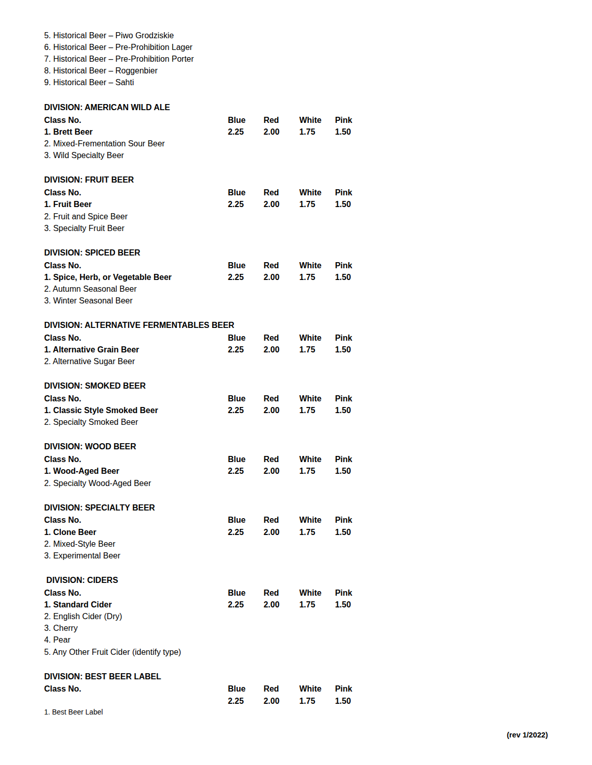5. Historical Beer – Piwo Grodziskie
6. Historical Beer – Pre-Prohibition Lager
7. Historical Beer – Pre-Prohibition Porter
8. Historical Beer – Roggenbier
9. Historical Beer – Sahti
DIVISION: AMERICAN WILD ALE
| Class No. | Blue | Red | White | Pink |
| --- | --- | --- | --- | --- |
| 1. Brett Beer | 2.25 | 2.00 | 1.75 | 1.50 |
| 2. Mixed-Frementation Sour Beer | | | | |
| 3. Wild Specialty Beer | | | | |
DIVISION: FRUIT BEER
| Class No. | Blue | Red | White | Pink |
| --- | --- | --- | --- | --- |
| 1. Fruit Beer | 2.25 | 2.00 | 1.75 | 1.50 |
| 2. Fruit and Spice Beer | | | | |
| 3. Specialty Fruit Beer | | | | |
DIVISION: SPICED BEER
| Class No. | Blue | Red | White | Pink |
| --- | --- | --- | --- | --- |
| 1. Spice, Herb, or Vegetable Beer | 2.25 | 2.00 | 1.75 | 1.50 |
| 2. Autumn Seasonal Beer | | | | |
| 3. Winter Seasonal Beer | | | | |
DIVISION: ALTERNATIVE FERMENTABLES BEER
| Class No. | Blue | Red | White | Pink |
| --- | --- | --- | --- | --- |
| 1. Alternative Grain Beer | 2.25 | 2.00 | 1.75 | 1.50 |
| 2. Alternative Sugar Beer | | | | |
DIVISION: SMOKED BEER
| Class No. | Blue | Red | White | Pink |
| --- | --- | --- | --- | --- |
| 1. Classic Style Smoked Beer | 2.25 | 2.00 | 1.75 | 1.50 |
| 2. Specialty Smoked Beer | | | | |
DIVISION: WOOD BEER
| Class No. | Blue | Red | White | Pink |
| --- | --- | --- | --- | --- |
| 1. Wood-Aged Beer | 2.25 | 2.00 | 1.75 | 1.50 |
| 2. Specialty Wood-Aged Beer | | | | |
DIVISION: SPECIALTY BEER
| Class No. | Blue | Red | White | Pink |
| --- | --- | --- | --- | --- |
| 1. Clone Beer | 2.25 | 2.00 | 1.75 | 1.50 |
| 2. Mixed-Style Beer | | | | |
| 3. Experimental Beer | | | | |
DIVISION: CIDERS
| Class No. | Blue | Red | White | Pink |
| --- | --- | --- | --- | --- |
| 1. Standard Cider | 2.25 | 2.00 | 1.75 | 1.50 |
| 2. English Cider (Dry) | | | | |
| 3. Cherry | | | | |
| 4. Pear | | | | |
| 5. Any Other Fruit Cider (identify type) | | | | |
DIVISION: BEST BEER LABEL
| Class No. | Blue | Red | White | Pink |
| --- | --- | --- | --- | --- |
| | 2.25 | 2.00 | 1.75 | 1.50 |
| 1. Best Beer Label | | | | |
(rev 1/2022)